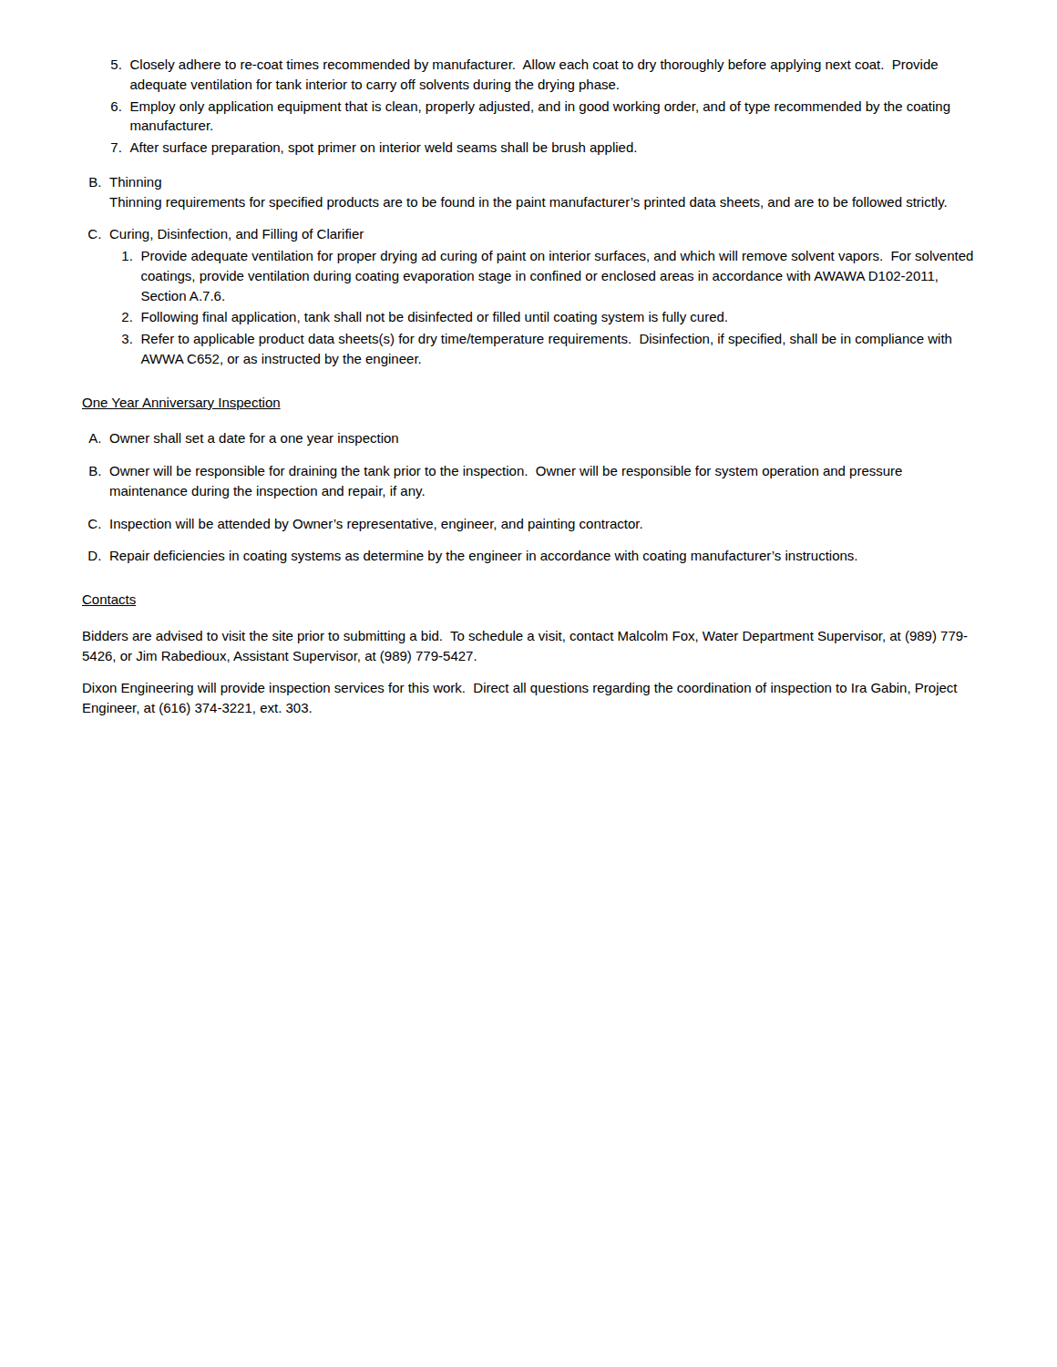Closely adhere to re-coat times recommended by manufacturer. Allow each coat to dry thoroughly before applying next coat. Provide adequate ventilation for tank interior to carry off solvents during the drying phase.
Employ only application equipment that is clean, properly adjusted, and in good working order, and of type recommended by the coating manufacturer.
After surface preparation, spot primer on interior weld seams shall be brush applied.
Thinning
Thinning requirements for specified products are to be found in the paint manufacturer’s printed data sheets, and are to be followed strictly.
Curing, Disinfection, and Filling of Clarifier
Provide adequate ventilation for proper drying ad curing of paint on interior surfaces, and which will remove solvent vapors. For solvented coatings, provide ventilation during coating evaporation stage in confined or enclosed areas in accordance with AWAWA D102-2011, Section A.7.6.
Following final application, tank shall not be disinfected or filled until coating system is fully cured.
Refer to applicable product data sheets(s) for dry time/temperature requirements. Disinfection, if specified, shall be in compliance with AWWA C652, or as instructed by the engineer.
One Year Anniversary Inspection
Owner shall set a date for a one year inspection
Owner will be responsible for draining the tank prior to the inspection. Owner will be responsible for system operation and pressure maintenance during the inspection and repair, if any.
Inspection will be attended by Owner’s representative, engineer, and painting contractor.
Repair deficiencies in coating systems as determine by the engineer in accordance with coating manufacturer’s instructions.
Contacts
Bidders are advised to visit the site prior to submitting a bid. To schedule a visit, contact Malcolm Fox, Water Department Supervisor, at (989) 779-5426, or Jim Rabedioux, Assistant Supervisor, at (989) 779-5427.
Dixon Engineering will provide inspection services for this work. Direct all questions regarding the coordination of inspection to Ira Gabin, Project Engineer, at (616) 374-3221, ext. 303.